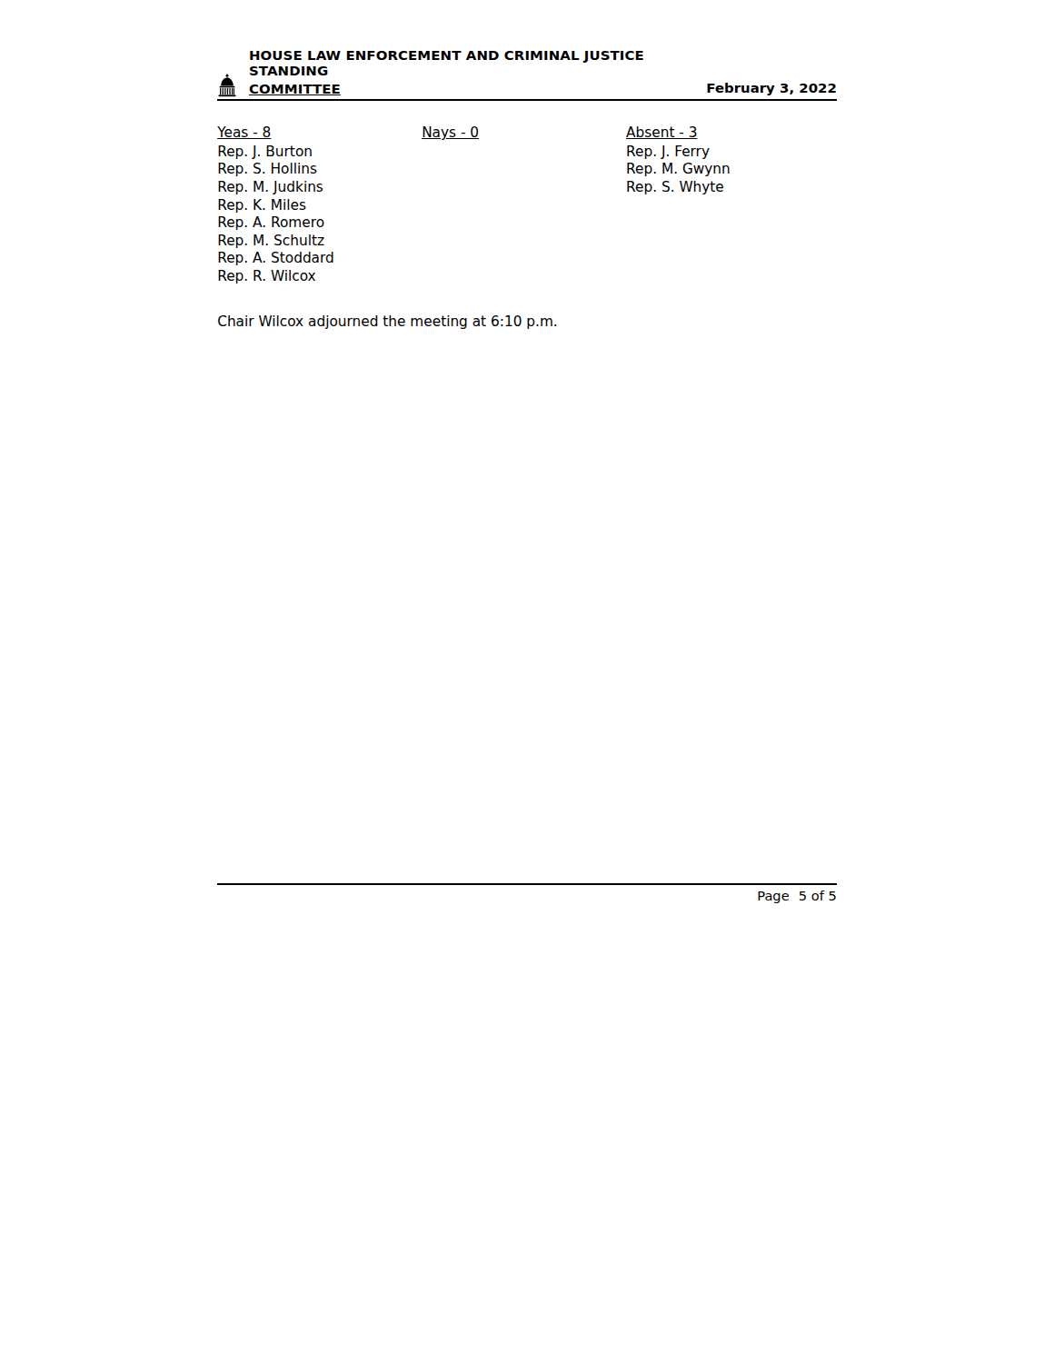| | House Law Enforcement and Criminal Justice Standing | |
| Committee | February 3, 2022 |
| Yeas - 8 Rep. J. Burton Rep. S. Hollins Rep. M. Judkins Rep. K. Miles Rep. A. Romero Rep. M. Schultz Rep. A. Stoddard Rep. R. Wilcox | Nays - 0 | Absent - 3 Rep. J. Ferry Rep. M. Gwynn Rep. S. Whyte |
Chair Wilcox adjourned the meeting at 6:10 p.m.
Page5 of 5